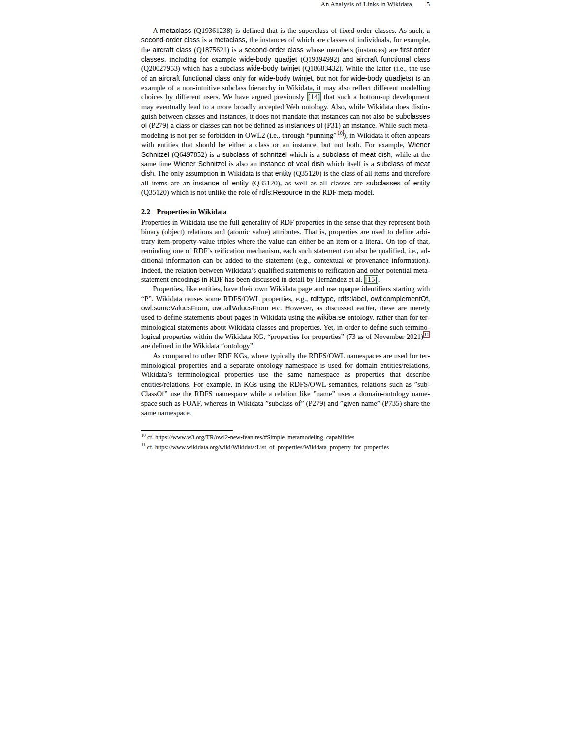An Analysis of Links in Wikidata 5
A metaclass (Q19361238) is defined that is the superclass of fixed-order classes. As such, a second-order class is a metaclass, the instances of which are classes of individuals, for example, the aircraft class (Q1875621) is a second-order class whose members (instances) are first-order classes, including for example wide-body quadjet (Q19394992) and aircraft functional class (Q20027953) which has a subclass wide-body twinjet (Q18683432). While the latter (i.e., the use of an aircraft functional class only for wide-body twinjet, but not for wide-body quadjets) is an example of a non-intuitive subclass hierarchy in Wikidata, it may also reflect different modelling choices by different users. We have argued previously [14] that such a bottom-up development may eventually lead to a more broadly accepted Web ontology. Also, while Wikidata does distinguish between classes and instances, it does not mandate that instances can not also be subclasses of (P279) a class or classes can not be defined as instances of (P31) an instance. While such meta-modeling is not per se forbidden in OWL2 (i.e., through “punning”10), in Wikidata it often appears with entities that should be either a class or an instance, but not both. For example, Wiener Schnitzel (Q6497852) is a subclass of schnitzel which is a subclass of meat dish, while at the same time Wiener Schnitzel is also an instance of veal dish which itself is a subclass of meat dish. The only assumption in Wikidata is that entity (Q35120) is the class of all items and therefore all items are an instance of entity (Q35120), as well as all classes are subclasses of entity (Q35120) which is not unlike the role of rdfs:Resource in the RDF meta-model.
2.2 Properties in Wikidata
Properties in Wikidata use the full generality of RDF properties in the sense that they represent both binary (object) relations and (atomic value) attributes. That is, properties are used to define arbitrary item-property-value triples where the value can either be an item or a literal. On top of that, reminding one of RDF’s reification mechanism, each such statement can also be qualified, i.e., additional information can be added to the statement (e.g., contextual or provenance information). Indeed, the relation between Wikidata’s qualified statements to reification and other potential meta-statement encodings in RDF has been discussed in detail by Hernández et al. [15].
Properties, like entities, have their own Wikidata page and use opaque identifiers starting with “P”. Wikidata reuses some RDFS/OWL properties, e.g., rdf:type, rdfs:label, owl:complementOf, owl:someValuesFrom, owl:allValuesFrom etc. However, as discussed earlier, these are merely used to define statements about pages in Wikidata using the wikiba.se ontology, rather than for terminological statements about Wikidata classes and properties. Yet, in order to define such terminological properties within the Wikidata KG, “properties for properties” (73 as of November 2021)11 are defined in the Wikidata “ontology”.
As compared to other RDF KGs, where typically the RDFS/OWL namespaces are used for terminological properties and a separate ontology namespace is used for domain entities/relations, Wikidata’s terminological properties use the same namespace as properties that describe entities/relations. For example, in KGs using the RDFS/OWL semantics, relations such as ”subClassOf” use the RDFS namespace while a relation like ”name” uses a domain-ontology namespace such as FOAF, whereas in Wikidata ”subclass of” (P279) and ”given name” (P735) share the same namespace.
10cf. https://www.w3.org/TR/owl2-new-features/#Simple_metamodeling_capabilities
11cf. https://www.wikidata.org/wiki/Wikidata:List_of_properties/Wikidata_property_for_properties